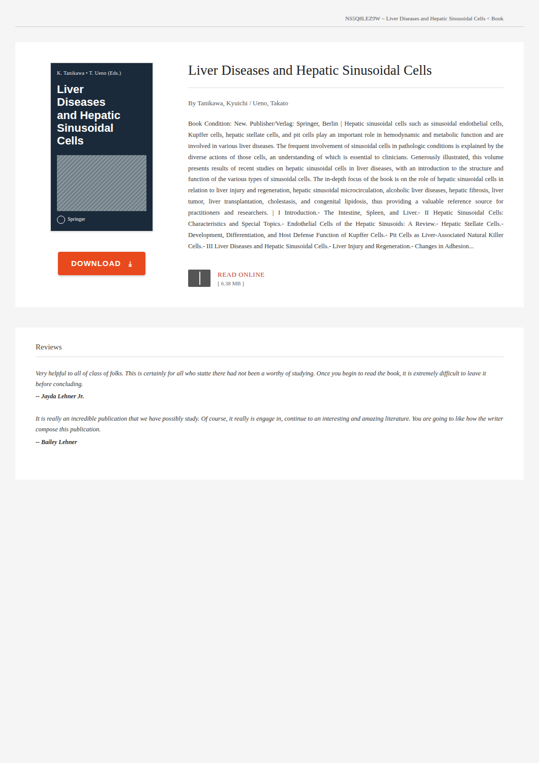NS5Q8LEZ9W ~ Liver Diseases and Hepatic Sinusoidal Cells < Book
K. Tanikawa • T. Ueno (Eds.)
Liver
Diseases
and Hepatic
Sinusoidal
Cells
Springer
DOWNLOAD ⤓
Liver Diseases and Hepatic Sinusoidal Cells
By Tanikawa, Kyuichi / Ueno, Takato
Book Condition: New. Publisher/Verlag: Springer, Berlin | Hepatic sinusoidal cells such as sinusoidal endothelial cells, Kupffer cells, hepatic stellate cells, and pit cells play an important role in hemodynamic and metabolic function and are involved in various liver diseases. The frequent involvement of sinusoidal cells in pathologic conditions is explained by the diverse actions of those cells, an understanding of which is essential to clinicians. Generously illustrated, this volume presents results of recent studies on hepatic sinusoidal cells in liver diseases, with an introduction to the structure and function of the various types of sinusoidal cells. The in-depth focus of the book is on the role of hepatic sinusoidal cells in relation to liver injury and regeneration, hepatic sinusoidal microcirculation, alcoholic liver diseases, hepatic fibrosis, liver tumor, liver transplantation, cholestasis, and congenital lipidosis, thus providing a valuable reference source for practitioners and researchers. | I Introduction.- The Intestine, Spleen, and Liver.- II Hepatic Sinusoidal Cells: Characteristics and Special Topics.- Endothelial Cells of the Hepatic Sinusoids: A Review.- Hepatic Stellate Cells.- Development, Differentiation, and Host Defense Function of Kupffer Cells.- Pit Cells as Liver-Associated Natural Killer Cells.- III Liver Diseases and Hepatic Sinusoidal Cells.- Liver Injury and Regeneration.- Changes in Adhesion...
READ ONLINE
[ 6.38 MB ]
Reviews
Very helpful to all of class of folks. This is certainly for all who statte there had not been a worthy of studying. Once you begin to read the book, it is extremely difficult to leave it before concluding.
-- Jayda Lehner Jr.
It is really an incredible publication that we have possibly study. Of course, it really is engage in, continue to an interesting and amazing literature. You are going to like how the writer compose this publication.
-- Bailey Lehner